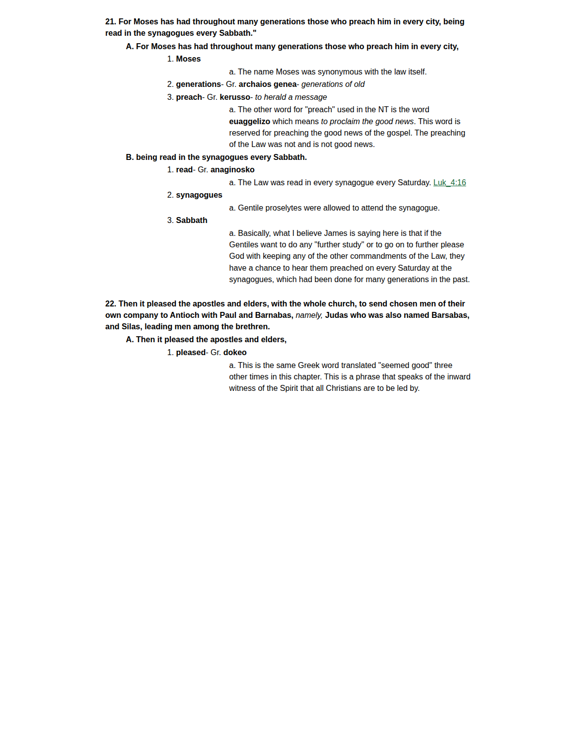21. For Moses has had throughout many generations those who preach him in every city, being read in the synagogues every Sabbath."
A. For Moses has had throughout many generations those who preach him in every city,
1. Moses
a. The name Moses was synonymous with the law itself.
2. generations- Gr. archaios genea- generations of old
3. preach- Gr. kerusso- to herald a message
a. The other word for "preach" used in the NT is the word euaggelizo which means to proclaim the good news. This word is reserved for preaching the good news of the gospel. The preaching of the Law was not and is not good news.
B. being read in the synagogues every Sabbath.
1. read- Gr. anaginosko
a. The Law was read in every synagogue every Saturday. Luk_4:16
2. synagogues
a. Gentile proselytes were allowed to attend the synagogue.
3. Sabbath
a. Basically, what I believe James is saying here is that if the Gentiles want to do any "further study" or to go on to further please God with keeping any of the other commandments of the Law, they have a chance to hear them preached on every Saturday at the synagogues, which had been done for many generations in the past.
22. Then it pleased the apostles and elders, with the whole church, to send chosen men of their own company to Antioch with Paul and Barnabas, namely, Judas who was also named Barsabas, and Silas, leading men among the brethren.
A. Then it pleased the apostles and elders,
1. pleased- Gr. dokeo
a. This is the same Greek word translated "seemed good" three other times in this chapter. This is a phrase that speaks of the inward witness of the Spirit that all Christians are to be led by.